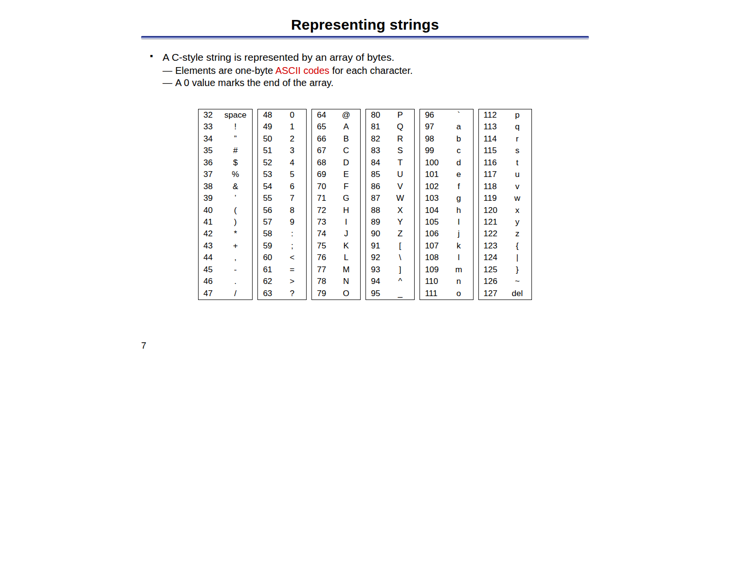Representing strings
A C-style string is represented by an array of bytes.
Elements are one-byte ASCII codes for each character.
A 0 value marks the end of the array.
| 32 | space |
| 33 | ! |
| 34 | ” |
| 35 | # |
| 36 | $ |
| 37 | % |
| 38 | & |
| 39 | ’ |
| 40 | ( |
| 41 | ) |
| 42 | * |
| 43 | + |
| 44 | , |
| 45 | - |
| 46 | . |
| 47 | / |
| 48 | 0 |
| 49 | 1 |
| 50 | 2 |
| 51 | 3 |
| 52 | 4 |
| 53 | 5 |
| 54 | 6 |
| 55 | 7 |
| 56 | 8 |
| 57 | 9 |
| 58 | : |
| 59 | ; |
| 60 | < |
| 61 | = |
| 62 | > |
| 63 | ? |
| 64 | @ |
| 65 | A |
| 66 | B |
| 67 | C |
| 68 | D |
| 69 | E |
| 70 | F |
| 71 | G |
| 72 | H |
| 73 | I |
| 74 | J |
| 75 | K |
| 76 | L |
| 77 | M |
| 78 | N |
| 79 | O |
| 80 | P |
| 81 | Q |
| 82 | R |
| 83 | S |
| 84 | T |
| 85 | U |
| 86 | V |
| 87 | W |
| 88 | X |
| 89 | Y |
| 90 | Z |
| 91 | [ |
| 92 | \ |
| 93 | ] |
| 94 | ^ |
| 95 | _ |
| 96 | ` |
| 97 | a |
| 98 | b |
| 99 | c |
| 100 | d |
| 101 | e |
| 102 | f |
| 103 | g |
| 104 | h |
| 105 | I |
| 106 | j |
| 107 | k |
| 108 | l |
| 109 | m |
| 110 | n |
| 111 | o |
| 112 | p |
| 113 | q |
| 114 | r |
| 115 | s |
| 116 | t |
| 117 | u |
| 118 | v |
| 119 | w |
| 120 | x |
| 121 | y |
| 122 | z |
| 123 | { |
| 124 | / |
| 125 | } |
| 126 | ~ |
| 127 | del |
7